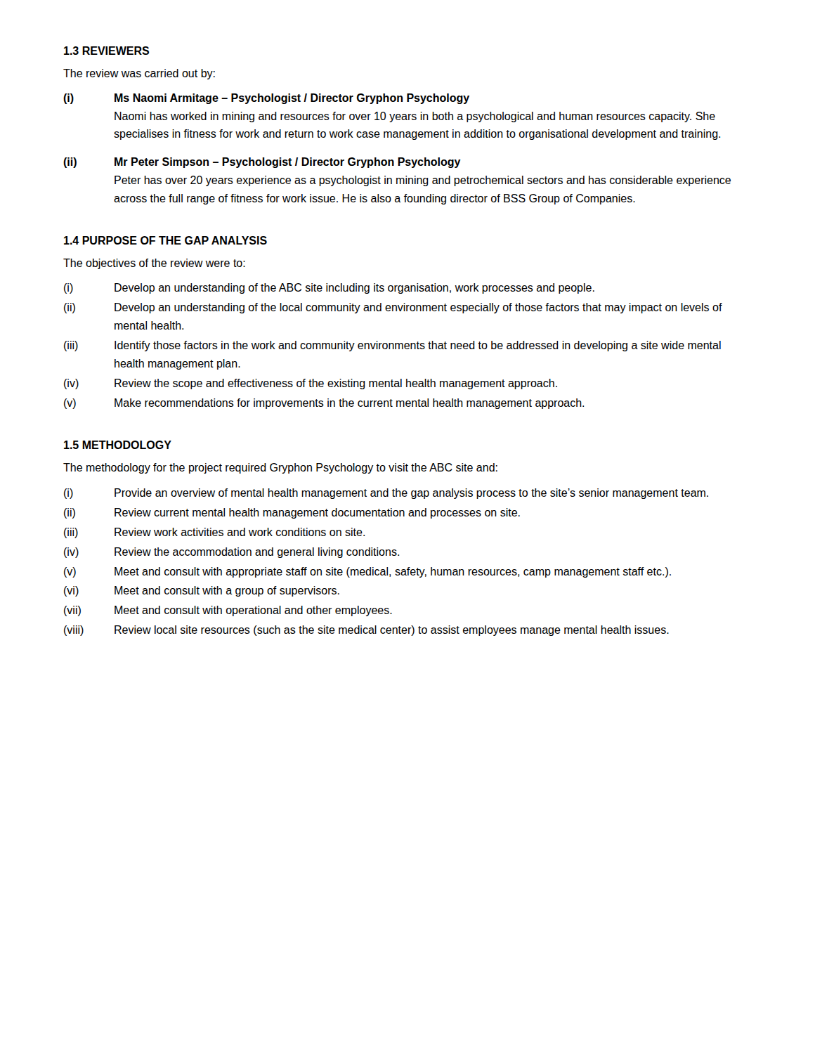1.3 REVIEWERS
The review was carried out by:
(i) Ms Naomi Armitage – Psychologist / Director Gryphon Psychology
Naomi has worked in mining and resources for over 10 years in both a psychological and human resources capacity. She specialises in fitness for work and return to work case management in addition to organisational development and training.
(ii) Mr Peter Simpson – Psychologist / Director Gryphon Psychology
Peter has over 20 years experience as a psychologist in mining and petrochemical sectors and has considerable experience across the full range of fitness for work issue. He is also a founding director of BSS Group of Companies.
1.4 PURPOSE OF THE GAP ANALYSIS
The objectives of the review were to:
(i) Develop an understanding of the ABC site including its organisation, work processes and people.
(ii) Develop an understanding of the local community and environment especially of those factors that may impact on levels of mental health.
(iii) Identify those factors in the work and community environments that need to be addressed in developing a site wide mental health management plan.
(iv) Review the scope and effectiveness of the existing mental health management approach.
(v) Make recommendations for improvements in the current mental health management approach.
1.5 METHODOLOGY
The methodology for the project required Gryphon Psychology to visit the ABC site and:
(i) Provide an overview of mental health management and the gap analysis process to the site’s senior management team.
(ii) Review current mental health management documentation and processes on site.
(iii) Review work activities and work conditions on site.
(iv) Review the accommodation and general living conditions.
(v) Meet and consult with appropriate staff on site (medical, safety, human resources, camp management staff etc.).
(vi) Meet and consult with a group of supervisors.
(vii) Meet and consult with operational and other employees.
(viii) Review local site resources (such as the site medical center) to assist employees manage mental health issues.